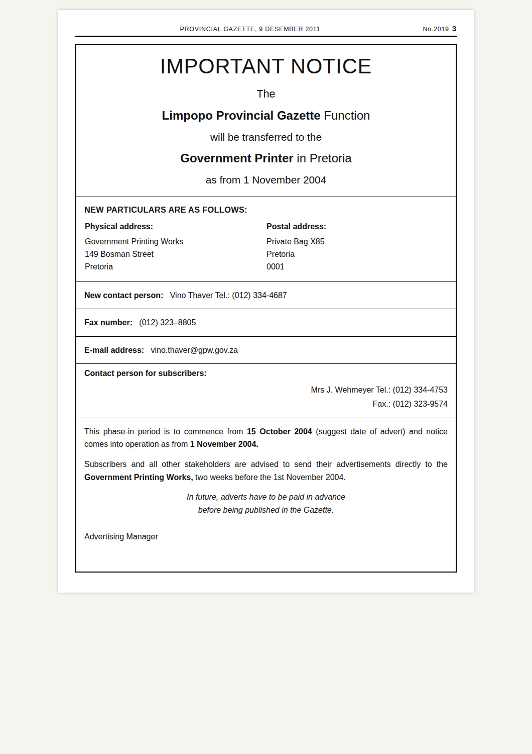PROVINCIAL GAZETTE, 9 DESEMBER 2011
No.20193
IMPORTANT NOTICE
The
Limpopo Provincial Gazette Function
will be transferred to the
Government Printer in Pretoria
as from 1 November 2004
NEW PARTICULARS ARE AS FOLLOWS:
| Physical address: | Postal address: |
| --- | --- |
| Government Printing Works 149 Bosman Street Pretoria | Private Bag X85 Pretoria 0001 |
New contact person: Vino Thaver Tel.: (012) 334-4687
Fax number: (012) 323–8805
E-mail address: vino.thaver@gpw.gov.za
Contact person for subscribers:
Mrs J. Wehmeyer Tel.: (012) 334-4753
Fax.: (012) 323-9574
This phase-in period is to commence from 15 October 2004 (suggest date of advert) and notice comes into operation as from 1 November 2004.
Subscribers and all other stakeholders are advised to send their advertisements directly to the Government Printing Works, two weeks before the 1st November 2004.
In future, adverts have to be paid in advance
before being published in the Gazette.
Advertising Manager